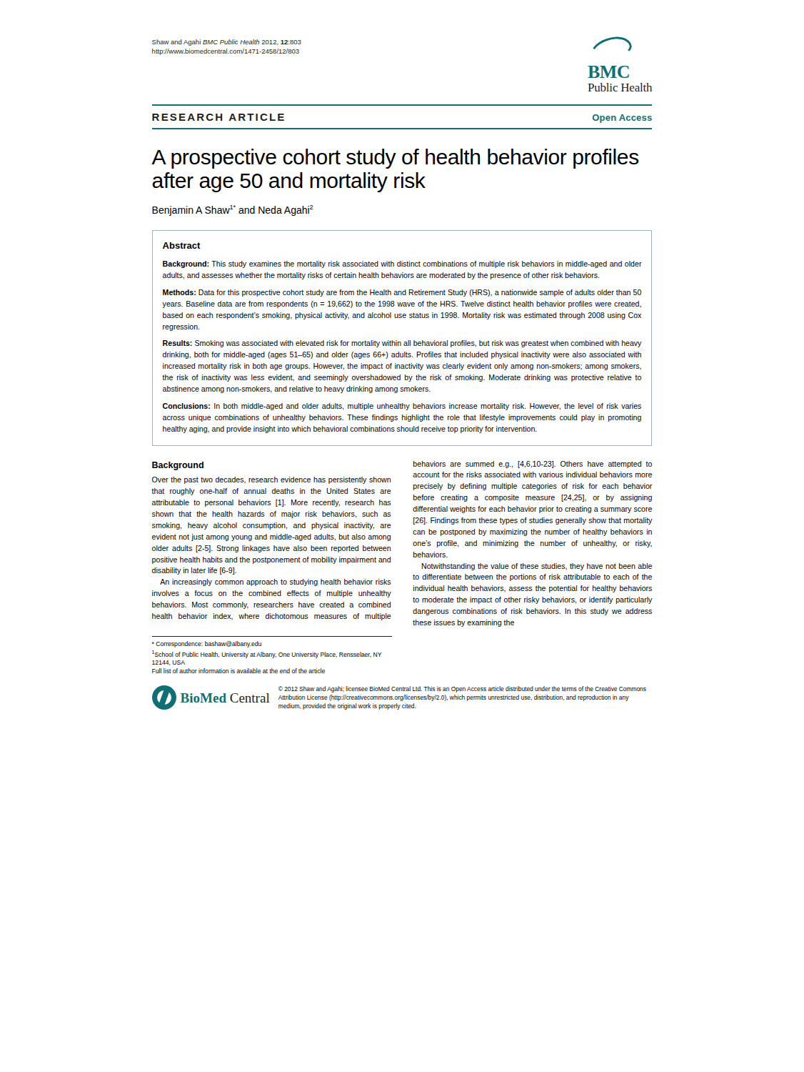Shaw and Agahi BMC Public Health 2012, 12:803
http://www.biomedcentral.com/1471-2458/12/803
BMC
Public Health
RESEARCH ARTICLE
Open Access
A prospective cohort study of health behavior profiles after age 50 and mortality risk
Benjamin A Shaw1* and Neda Agahi2
Abstract
Background: This study examines the mortality risk associated with distinct combinations of multiple risk behaviors in middle-aged and older adults, and assesses whether the mortality risks of certain health behaviors are moderated by the presence of other risk behaviors.
Methods: Data for this prospective cohort study are from the Health and Retirement Study (HRS), a nationwide sample of adults older than 50 years. Baseline data are from respondents (n = 19,662) to the 1998 wave of the HRS. Twelve distinct health behavior profiles were created, based on each respondent’s smoking, physical activity, and alcohol use status in 1998. Mortality risk was estimated through 2008 using Cox regression.
Results: Smoking was associated with elevated risk for mortality within all behavioral profiles, but risk was greatest when combined with heavy drinking, both for middle-aged (ages 51–65) and older (ages 66+) adults. Profiles that included physical inactivity were also associated with increased mortality risk in both age groups. However, the impact of inactivity was clearly evident only among non-smokers; among smokers, the risk of inactivity was less evident, and seemingly overshadowed by the risk of smoking. Moderate drinking was protective relative to abstinence among non-smokers, and relative to heavy drinking among smokers.
Conclusions: In both middle-aged and older adults, multiple unhealthy behaviors increase mortality risk. However, the level of risk varies across unique combinations of unhealthy behaviors. These findings highlight the role that lifestyle improvements could play in promoting healthy aging, and provide insight into which behavioral combinations should receive top priority for intervention.
Background
Over the past two decades, research evidence has persistently shown that roughly one-half of annual deaths in the United States are attributable to personal behaviors [1]. More recently, research has shown that the health hazards of major risk behaviors, such as smoking, heavy alcohol consumption, and physical inactivity, are evident not just among young and middle-aged adults, but also among older adults [2-5]. Strong linkages have also been reported between positive health habits and the postponement of mobility impairment and disability in later life [6-9].
An increasingly common approach to studying health behavior risks involves a focus on the combined effects of multiple unhealthy behaviors. Most commonly, researchers have created a combined health behavior index, where dichotomous measures of multiple behaviors are summed e.g., [4,6,10-23]. Others have attempted to account for the risks associated with various individual behaviors more precisely by defining multiple categories of risk for each behavior before creating a composite measure [24,25], or by assigning differential weights for each behavior prior to creating a summary score [26]. Findings from these types of studies generally show that mortality can be postponed by maximizing the number of healthy behaviors in one’s profile, and minimizing the number of unhealthy, or risky, behaviors.
Notwithstanding the value of these studies, they have not been able to differentiate between the portions of risk attributable to each of the individual health behaviors, assess the potential for healthy behaviors to moderate the impact of other risky behaviors, or identify particularly dangerous combinations of risk behaviors. In this study we address these issues by examining the
* Correspondence: bashaw@albany.edu
1School of Public Health, University at Albany, One University Place, Rensselaer, NY 12144, USA
Full list of author information is available at the end of the article
BioMed Central
© 2012 Shaw and Agahi; licensee BioMed Central Ltd. This is an Open Access article distributed under the terms of the Creative Commons Attribution License (http://creativecommons.org/licenses/by/2.0), which permits unrestricted use, distribution, and reproduction in any medium, provided the original work is properly cited.